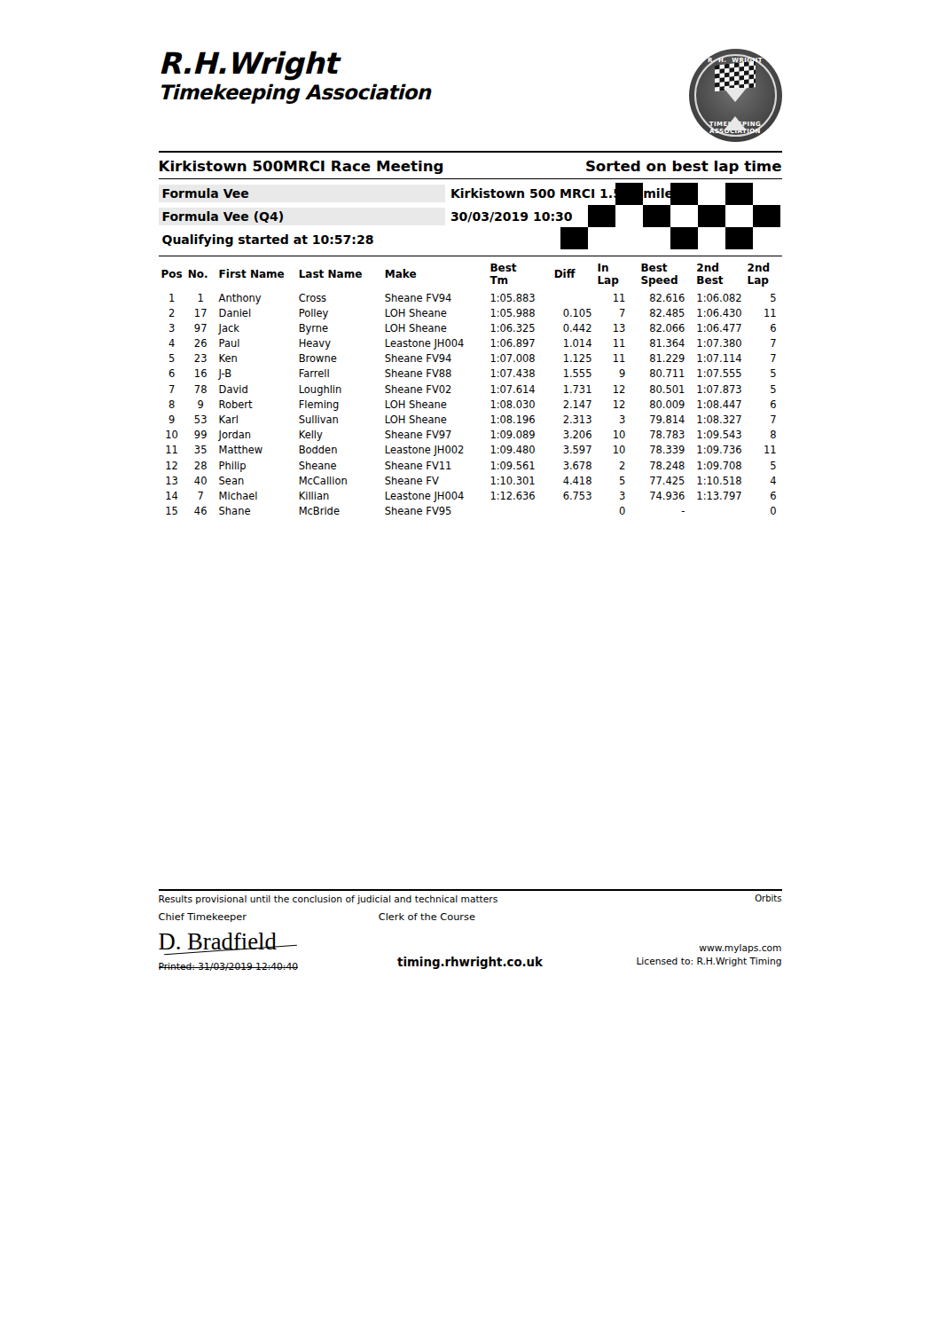R.H.Wright
Timekeeping Association
R. H. WRIGHT
TIMEKEEPING ASSOCIATION
Kirkistown 500MRCI Race Meeting
Sorted on best lap time
Formula Vee
Kirkistown 500 MRCI 1.512 miles
Formula Vee (Q4)
30/03/2019 10:30
Qualifying started at 10:57:28
| Pos | No. | First Name | Last Name | Make | Best Tm | Diff | In Lap | Best Speed | 2nd Best | 2nd Lap |
| --- | --- | --- | --- | --- | --- | --- | --- | --- | --- | --- |
| 1 | 1 | Anthony | Cross | Sheane FV94 | 1:05.883 | | 11 | 82.616 | 1:06.082 | 5 |
| 2 | 17 | Daniel | Polley | LOH Sheane | 1:05.988 | 0.105 | 7 | 82.485 | 1:06.430 | 11 |
| 3 | 97 | Jack | Byrne | LOH Sheane | 1:06.325 | 0.442 | 13 | 82.066 | 1:06.477 | 6 |
| 4 | 26 | Paul | Heavy | Leastone JH004 | 1:06.897 | 1.014 | 11 | 81.364 | 1:07.380 | 7 |
| 5 | 23 | Ken | Browne | Sheane FV94 | 1:07.008 | 1.125 | 11 | 81.229 | 1:07.114 | 7 |
| 6 | 16 | J-B | Farrell | Sheane FV88 | 1:07.438 | 1.555 | 9 | 80.711 | 1:07.555 | 5 |
| 7 | 78 | David | Loughlin | Sheane FV02 | 1:07.614 | 1.731 | 12 | 80.501 | 1:07.873 | 5 |
| 8 | 9 | Robert | Fleming | LOH Sheane | 1:08.030 | 2.147 | 12 | 80.009 | 1:08.447 | 6 |
| 9 | 53 | Karl | Sullivan | LOH Sheane | 1:08.196 | 2.313 | 3 | 79.814 | 1:08.327 | 7 |
| 10 | 99 | Jordan | Kelly | Sheane FV97 | 1:09.089 | 3.206 | 10 | 78.783 | 1:09.543 | 8 |
| 11 | 35 | Matthew | Bodden | Leastone JH002 | 1:09.480 | 3.597 | 10 | 78.339 | 1:09.736 | 11 |
| 12 | 28 | Philip | Sheane | Sheane FV11 | 1:09.561 | 3.678 | 2 | 78.248 | 1:09.708 | 5 |
| 13 | 40 | Sean | McCallion | Sheane FV | 1:10.301 | 4.418 | 5 | 77.425 | 1:10.518 | 4 |
| 14 | 7 | Michael | Killian | Leastone JH004 | 1:12.636 | 6.753 | 3 | 74.936 | 1:13.797 | 6 |
| 15 | 46 | Shane | McBride | Sheane FV95 | | | 0 | - | | 0 |
Results provisional until the conclusion of judicial and technical matters
Orbits
Chief Timekeeper
Clerk of the Course
D. Bradfield
Printed: 31/03/2019 12:40:40
timing.rhwright.co.uk
www.mylaps.com
Licensed to: R.H.Wright Timing